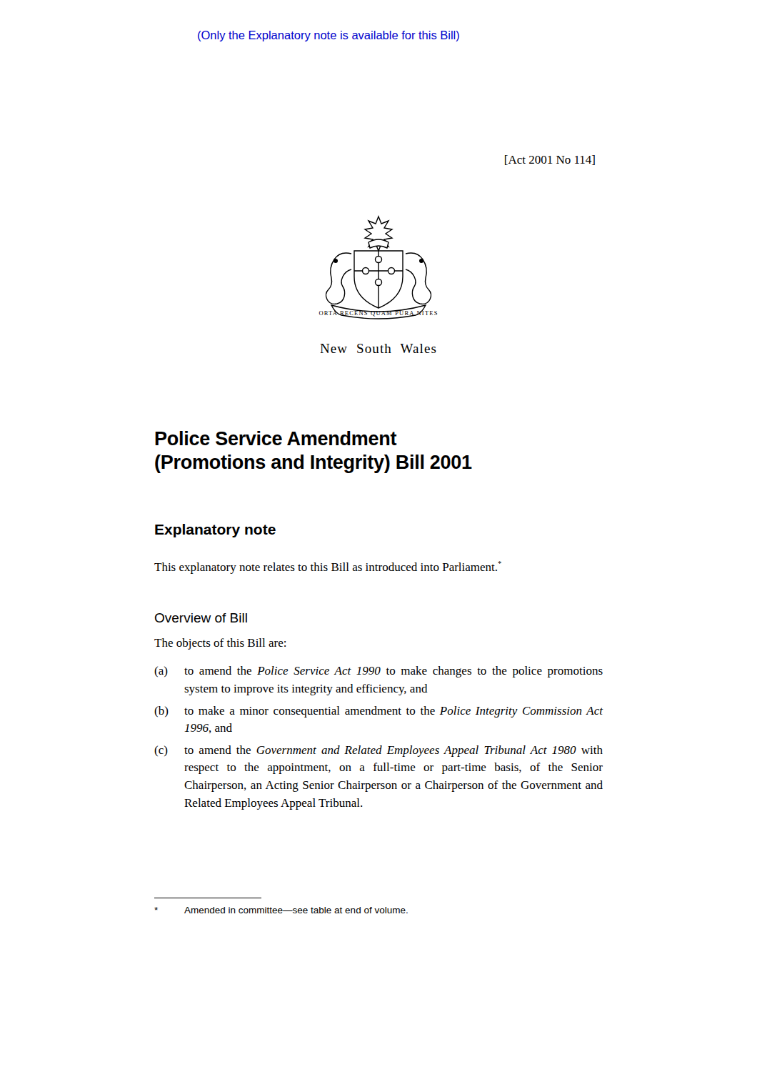(Only the Explanatory note is available for this Bill)
[Act 2001 No 114]
ORTA RECENS QUAM PURA NITES
New South Wales
Police Service Amendment
(Promotions and Integrity) Bill 2001
Explanatory note
This explanatory note relates to this Bill as introduced into Parliament.*
Overview of Bill
The objects of this Bill are:
(a) to amend the Police Service Act 1990 to make changes to the police promotions system to improve its integrity and efficiency, and
(b) to make a minor consequential amendment to the Police Integrity Commission Act 1996, and
(c) to amend the Government and Related Employees Appeal Tribunal Act 1980 with respect to the appointment, on a full-time or part-time basis, of the Senior Chairperson, an Acting Senior Chairperson or a Chairperson of the Government and Related Employees Appeal Tribunal.
*Amended in committee—see table at end of volume.